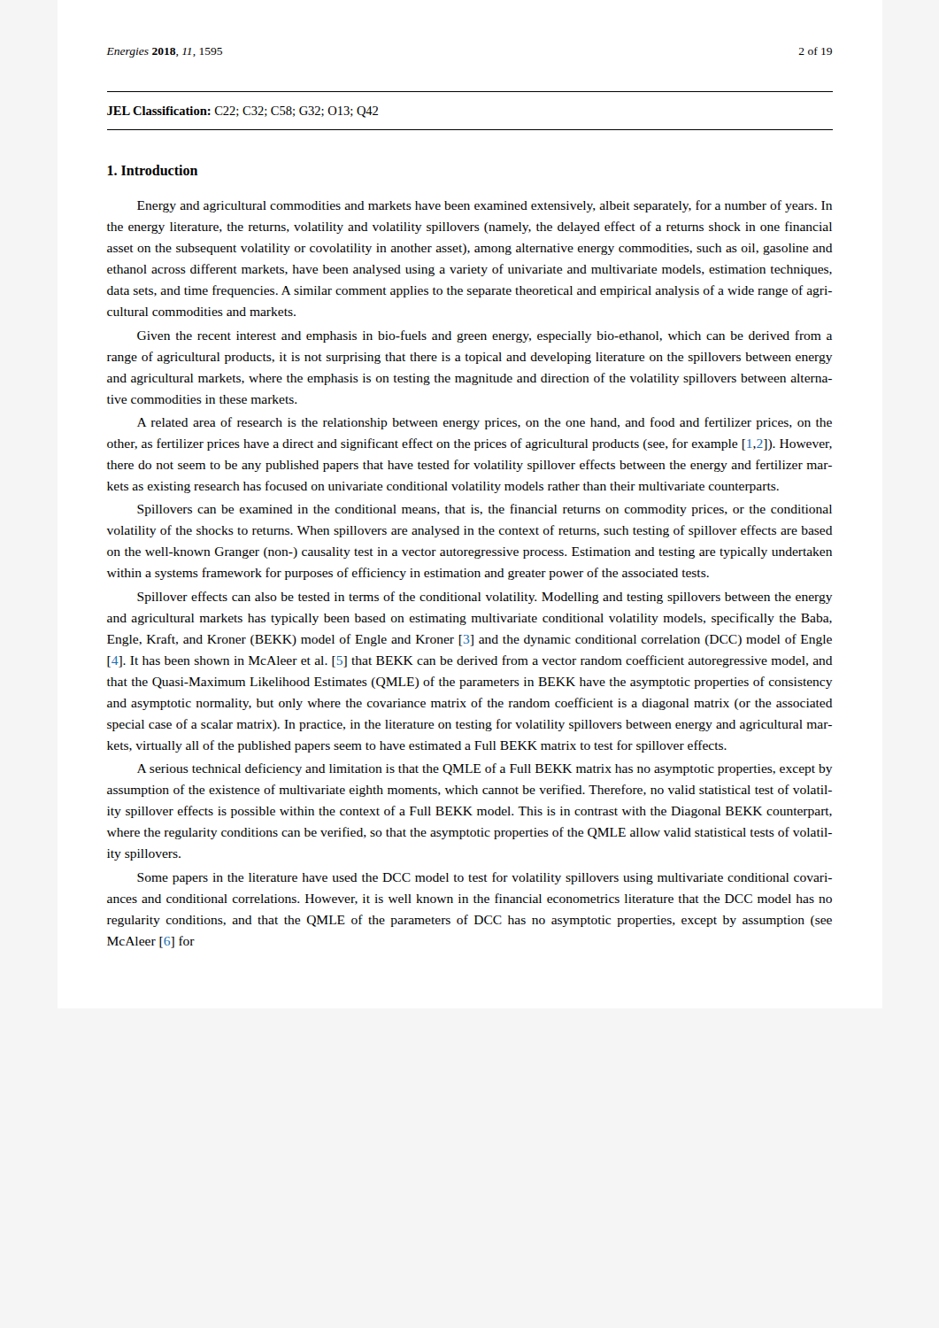Energies 2018, 11, 1595
2 of 19
JEL Classification: C22; C32; C58; G32; O13; Q42
1. Introduction
Energy and agricultural commodities and markets have been examined extensively, albeit separately, for a number of years. In the energy literature, the returns, volatility and volatility spillovers (namely, the delayed effect of a returns shock in one financial asset on the subsequent volatility or covolatility in another asset), among alternative energy commodities, such as oil, gasoline and ethanol across different markets, have been analysed using a variety of univariate and multivariate models, estimation techniques, data sets, and time frequencies. A similar comment applies to the separate theoretical and empirical analysis of a wide range of agricultural commodities and markets.
Given the recent interest and emphasis in bio-fuels and green energy, especially bio-ethanol, which can be derived from a range of agricultural products, it is not surprising that there is a topical and developing literature on the spillovers between energy and agricultural markets, where the emphasis is on testing the magnitude and direction of the volatility spillovers between alternative commodities in these markets.
A related area of research is the relationship between energy prices, on the one hand, and food and fertilizer prices, on the other, as fertilizer prices have a direct and significant effect on the prices of agricultural products (see, for example [1,2]). However, there do not seem to be any published papers that have tested for volatility spillover effects between the energy and fertilizer markets as existing research has focused on univariate conditional volatility models rather than their multivariate counterparts.
Spillovers can be examined in the conditional means, that is, the financial returns on commodity prices, or the conditional volatility of the shocks to returns. When spillovers are analysed in the context of returns, such testing of spillover effects are based on the well-known Granger (non-) causality test in a vector autoregressive process. Estimation and testing are typically undertaken within a systems framework for purposes of efficiency in estimation and greater power of the associated tests.
Spillover effects can also be tested in terms of the conditional volatility. Modelling and testing spillovers between the energy and agricultural markets has typically been based on estimating multivariate conditional volatility models, specifically the Baba, Engle, Kraft, and Kroner (BEKK) model of Engle and Kroner [3] and the dynamic conditional correlation (DCC) model of Engle [4]. It has been shown in McAleer et al. [5] that BEKK can be derived from a vector random coefficient autoregressive model, and that the Quasi-Maximum Likelihood Estimates (QMLE) of the parameters in BEKK have the asymptotic properties of consistency and asymptotic normality, but only where the covariance matrix of the random coefficient is a diagonal matrix (or the associated special case of a scalar matrix). In practice, in the literature on testing for volatility spillovers between energy and agricultural markets, virtually all of the published papers seem to have estimated a Full BEKK matrix to test for spillover effects.
A serious technical deficiency and limitation is that the QMLE of a Full BEKK matrix has no asymptotic properties, except by assumption of the existence of multivariate eighth moments, which cannot be verified. Therefore, no valid statistical test of volatility spillover effects is possible within the context of a Full BEKK model. This is in contrast with the Diagonal BEKK counterpart, where the regularity conditions can be verified, so that the asymptotic properties of the QMLE allow valid statistical tests of volatility spillovers.
Some papers in the literature have used the DCC model to test for volatility spillovers using multivariate conditional covariances and conditional correlations. However, it is well known in the financial econometrics literature that the DCC model has no regularity conditions, and that the QMLE of the parameters of DCC has no asymptotic properties, except by assumption (see McAleer [6] for